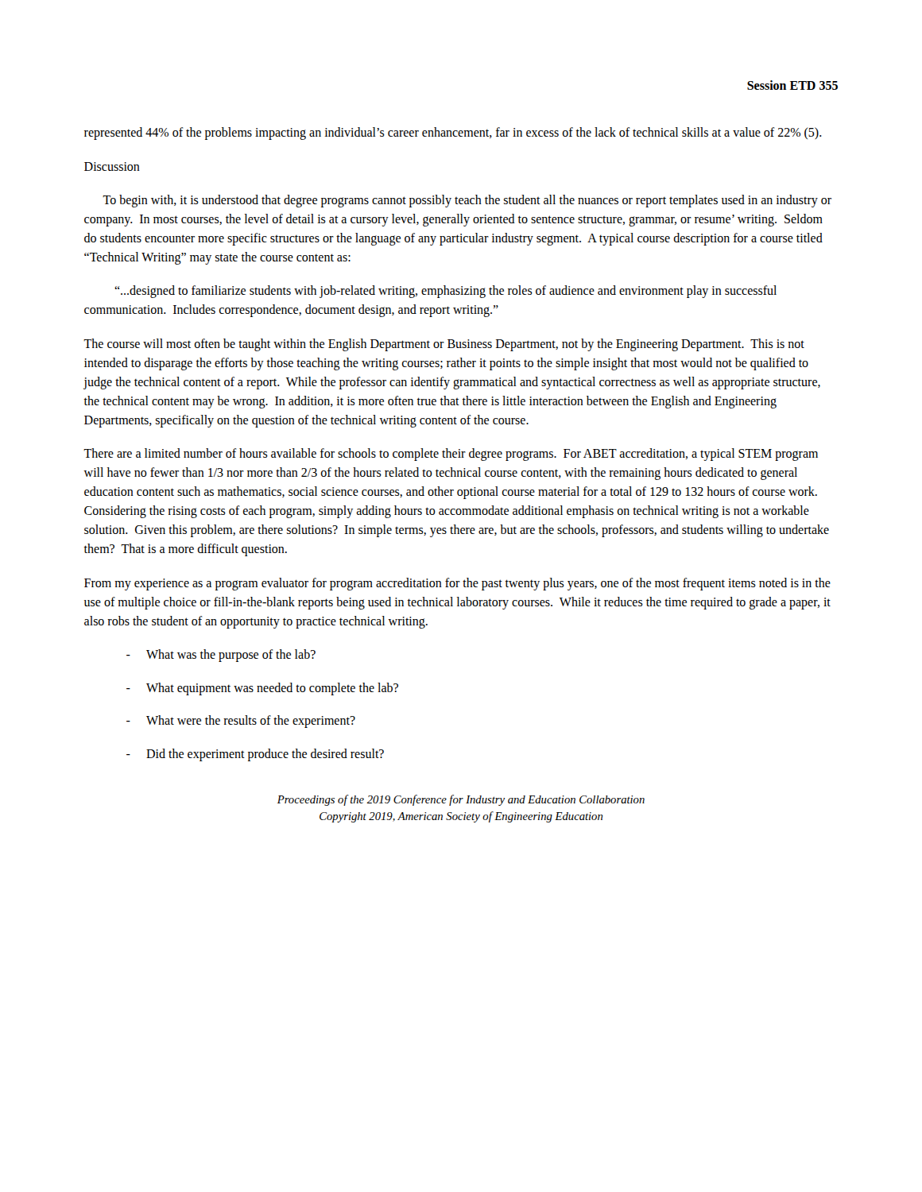Session ETD 355
represented 44% of the problems impacting an individual’s career enhancement, far in excess of the lack of technical skills at a value of 22% (5).
Discussion
To begin with, it is understood that degree programs cannot possibly teach the student all the nuances or report templates used in an industry or company. In most courses, the level of detail is at a cursory level, generally oriented to sentence structure, grammar, or resume’ writing. Seldom do students encounter more specific structures or the language of any particular industry segment. A typical course description for a course titled “Technical Writing” may state the course content as:
“...designed to familiarize students with job-related writing, emphasizing the roles of audience and environment play in successful communication. Includes correspondence, document design, and report writing.”
The course will most often be taught within the English Department or Business Department, not by the Engineering Department. This is not intended to disparage the efforts by those teaching the writing courses; rather it points to the simple insight that most would not be qualified to judge the technical content of a report. While the professor can identify grammatical and syntactical correctness as well as appropriate structure, the technical content may be wrong. In addition, it is more often true that there is little interaction between the English and Engineering Departments, specifically on the question of the technical writing content of the course.
There are a limited number of hours available for schools to complete their degree programs. For ABET accreditation, a typical STEM program will have no fewer than 1/3 nor more than 2/3 of the hours related to technical course content, with the remaining hours dedicated to general education content such as mathematics, social science courses, and other optional course material for a total of 129 to 132 hours of course work. Considering the rising costs of each program, simply adding hours to accommodate additional emphasis on technical writing is not a workable solution. Given this problem, are there solutions? In simple terms, yes there are, but are the schools, professors, and students willing to undertake them? That is a more difficult question.
From my experience as a program evaluator for program accreditation for the past twenty plus years, one of the most frequent items noted is in the use of multiple choice or fill-in-the-blank reports being used in technical laboratory courses. While it reduces the time required to grade a paper, it also robs the student of an opportunity to practice technical writing.
What was the purpose of the lab?
What equipment was needed to complete the lab?
What were the results of the experiment?
Did the experiment produce the desired result?
Proceedings of the 2019 Conference for Industry and Education Collaboration
Copyright 2019, American Society of Engineering Education